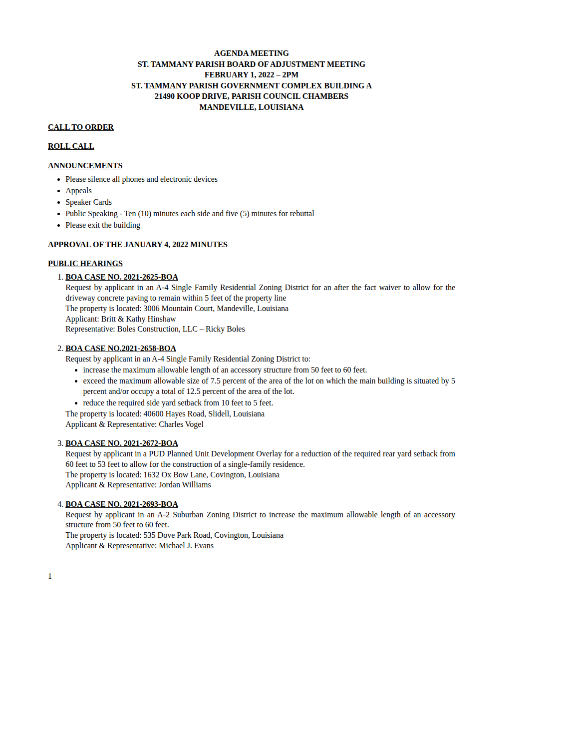Agenda Meeting
St. Tammany Parish Board of Adjustment Meeting
February 1, 2022 – 2PM
St. Tammany Parish Government Complex Building A
21490 Koop Drive, Parish Council Chambers
Mandeville, Louisiana
Call to Order
Roll Call
Announcements
Please silence all phones and electronic devices
Appeals
Speaker Cards
Public Speaking - Ten (10) minutes each side and five (5) minutes for rebuttal
Please exit the building
Approval of the January 4, 2022 Minutes
Public Hearings
BOA Case No. 2021-2625-BOA
Request by applicant in an A-4 Single Family Residential Zoning District for an after the fact waiver to allow for the driveway concrete paving to remain within 5 feet of the property line
The property is located: 3006 Mountain Court, Mandeville, Louisiana
Applicant: Britt & Kathy Hinshaw
Representative: Boles Construction, LLC – Ricky Boles
BOA Case No.2021-2658-BOA
Request by applicant in an A-4 Single Family Residential Zoning District to:
increase the maximum allowable length of an accessory structure from 50 feet to 60 feet.
exceed the maximum allowable size of 7.5 percent of the area of the lot on which the main building is situated by 5 percent and/or occupy a total of 12.5 percent of the area of the lot.
reduce the required side yard setback from 10 feet to 5 feet.
The property is located: 40600 Hayes Road, Slidell, Louisiana
Applicant & Representative: Charles Vogel
BOA Case No. 2021-2672-BOA
Request by applicant in a PUD Planned Unit Development Overlay for a reduction of the required rear yard setback from 60 feet to 53 feet to allow for the construction of a single-family residence.
The property is located: 1632 Ox Bow Lane, Covington, Louisiana
Applicant & Representative: Jordan Williams
BOA Case No. 2021-2693-BOA
Request by applicant in an A-2 Suburban Zoning District to increase the maximum allowable length of an accessory structure from 50 feet to 60 feet.
The property is located: 535 Dove Park Road, Covington, Louisiana
Applicant & Representative: Michael J. Evans
1